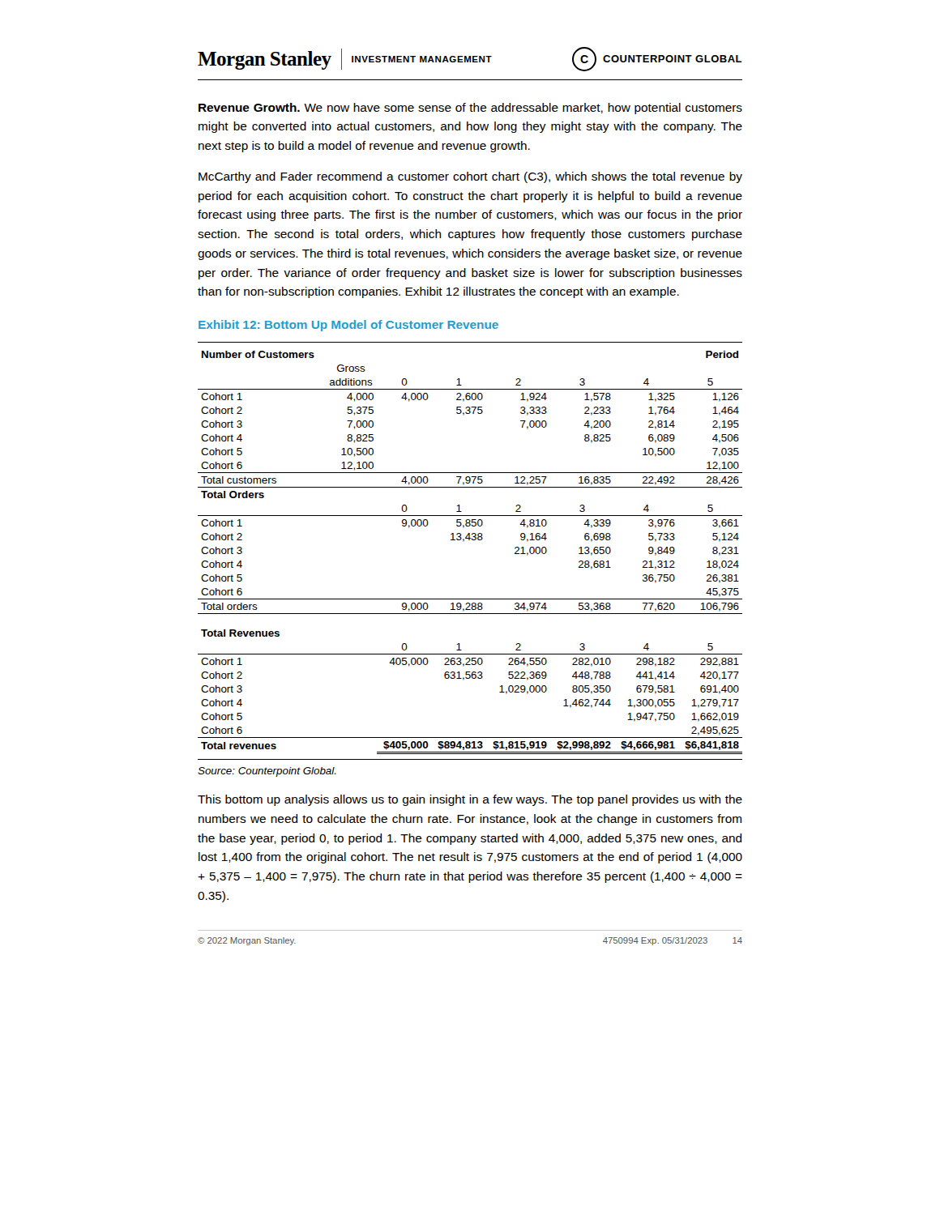Morgan Stanley INVESTMENT MANAGEMENT
C COUNTERPOINT GLOBAL
Revenue Growth. We now have some sense of the addressable market, how potential customers might be converted into actual customers, and how long they might stay with the company. The next step is to build a model of revenue and revenue growth.
McCarthy and Fader recommend a customer cohort chart (C3), which shows the total revenue by period for each acquisition cohort. To construct the chart properly it is helpful to build a revenue forecast using three parts. The first is the number of customers, which was our focus in the prior section. The second is total orders, which captures how frequently those customers purchase goods or services. The third is total revenues, which considers the average basket size, or revenue per order. The variance of order frequency and basket size is lower for subscription businesses than for non-subscription companies. Exhibit 12 illustrates the concept with an example.
Exhibit 12: Bottom Up Model of Customer Revenue
| Number of Customers | | Period |
| | Gross | |
| | additions | 0 | 1 | 2 | 3 | 4 | 5 |
| Cohort 1 | 4,000 | 4,000 | 2,600 | 1,924 | 1,578 | 1,325 | 1,126 |
| Cohort 2 | 5,375 | | 5,375 | 3,333 | 2,233 | 1,764 | 1,464 |
| Cohort 3 | 7,000 | | | 7,000 | 4,200 | 2,814 | 2,195 |
| Cohort 4 | 8,825 | | | | 8,825 | 6,089 | 4,506 |
| Cohort 5 | 10,500 | | | | | 10,500 | 7,035 |
| Cohort 6 | 12,100 | | | | | | 12,100 |
| Total customers | | 4,000 | 7,975 | 12,257 | 16,835 | 22,492 | 28,426 |
| Total Orders | |
| | | 0 | 1 | 2 | 3 | 4 | 5 |
| Cohort 1 | | 9,000 | 5,850 | 4,810 | 4,339 | 3,976 | 3,661 |
| Cohort 2 | | | 13,438 | 9,164 | 6,698 | 5,733 | 5,124 |
| Cohort 3 | | | | 21,000 | 13,650 | 9,849 | 8,231 |
| Cohort 4 | | | | | 28,681 | 21,312 | 18,024 |
| Cohort 5 | | | | | | 36,750 | 26,381 |
| Cohort 6 | | | | | | | 45,375 |
| Total orders | | 9,000 | 19,288 | 34,974 | 53,368 | 77,620 | 106,796 |
| Total Revenues | |
| | | 0 | 1 | 2 | 3 | 4 | 5 |
| Cohort 1 | | 405,000 | 263,250 | 264,550 | 282,010 | 298,182 | 292,881 |
| Cohort 2 | | | 631,563 | 522,369 | 448,788 | 441,414 | 420,177 |
| Cohort 3 | | | | 1,029,000 | 805,350 | 679,581 | 691,400 |
| Cohort 4 | | | | | 1,462,744 | 1,300,055 | 1,279,717 |
| Cohort 5 | | | | | | 1,947,750 | 1,662,019 |
| Cohort 6 | | | | | | | 2,495,625 |
| Total revenues | | $405,000 | $894,813 | $1,815,919 | $2,998,892 | $4,666,981 | $6,841,818 |
Source: Counterpoint Global.
This bottom up analysis allows us to gain insight in a few ways. The top panel provides us with the numbers we need to calculate the churn rate. For instance, look at the change in customers from the base year, period 0, to period 1. The company started with 4,000, added 5,375 new ones, and lost 1,400 from the original cohort. The net result is 7,975 customers at the end of period 1 (4,000 + 5,375 – 1,400 = 7,975). The churn rate in that period was therefore 35 percent (1,400 ÷ 4,000 = 0.35).
© 2022 Morgan Stanley.
4750994 Exp. 05/31/2023 14